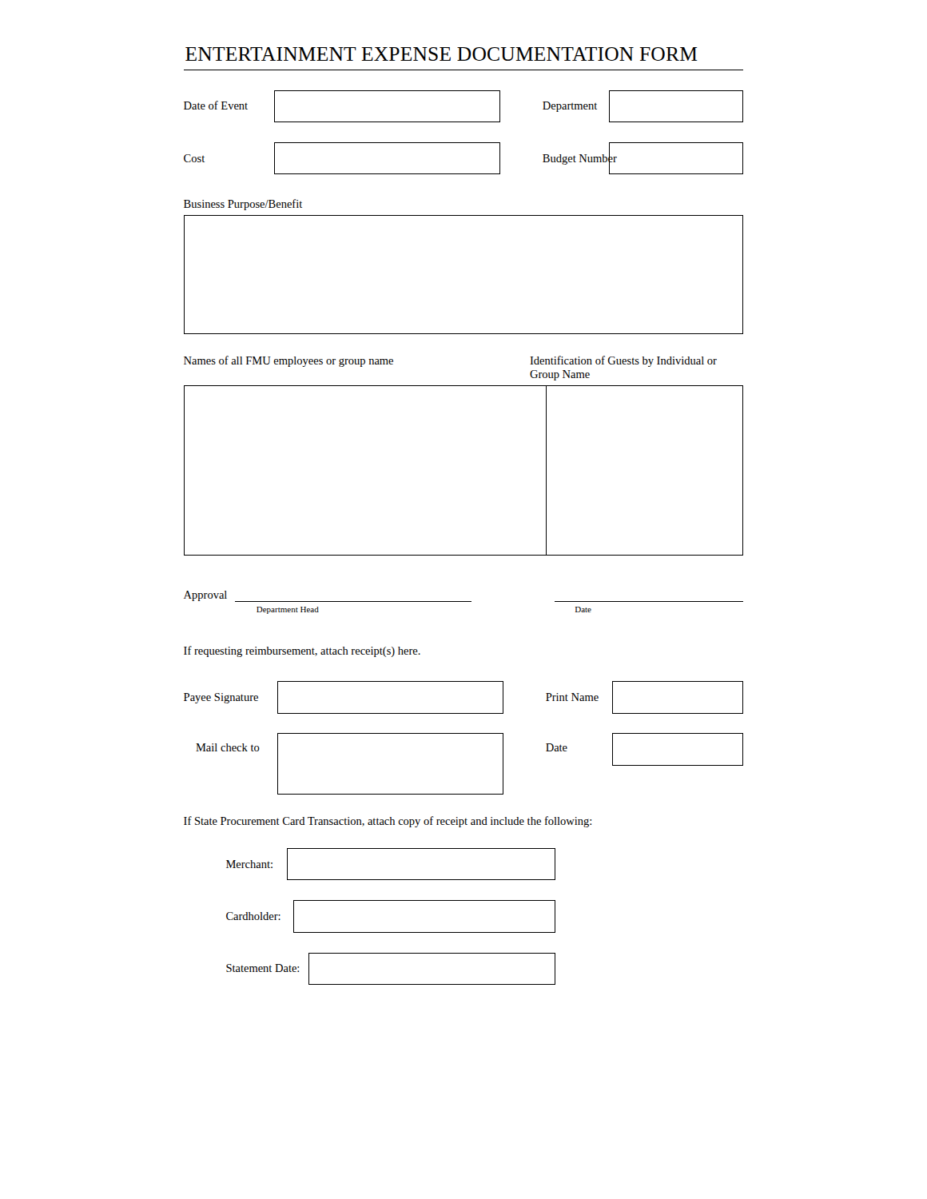ENTERTAINMENT EXPENSE DOCUMENTATION FORM
Date of Event
Department
Cost
Budget Number
Business Purpose/Benefit
Names of all FMU employees or group name
Identification of Guests by Individual or Group Name
Approval
Department Head
Date
If requesting reimbursement, attach receipt(s) here.
Payee Signature
Print Name
Mail check to
Date
If State Procurement Card Transaction, attach copy of receipt and include the following:
Merchant:
Cardholder:
Statement Date: